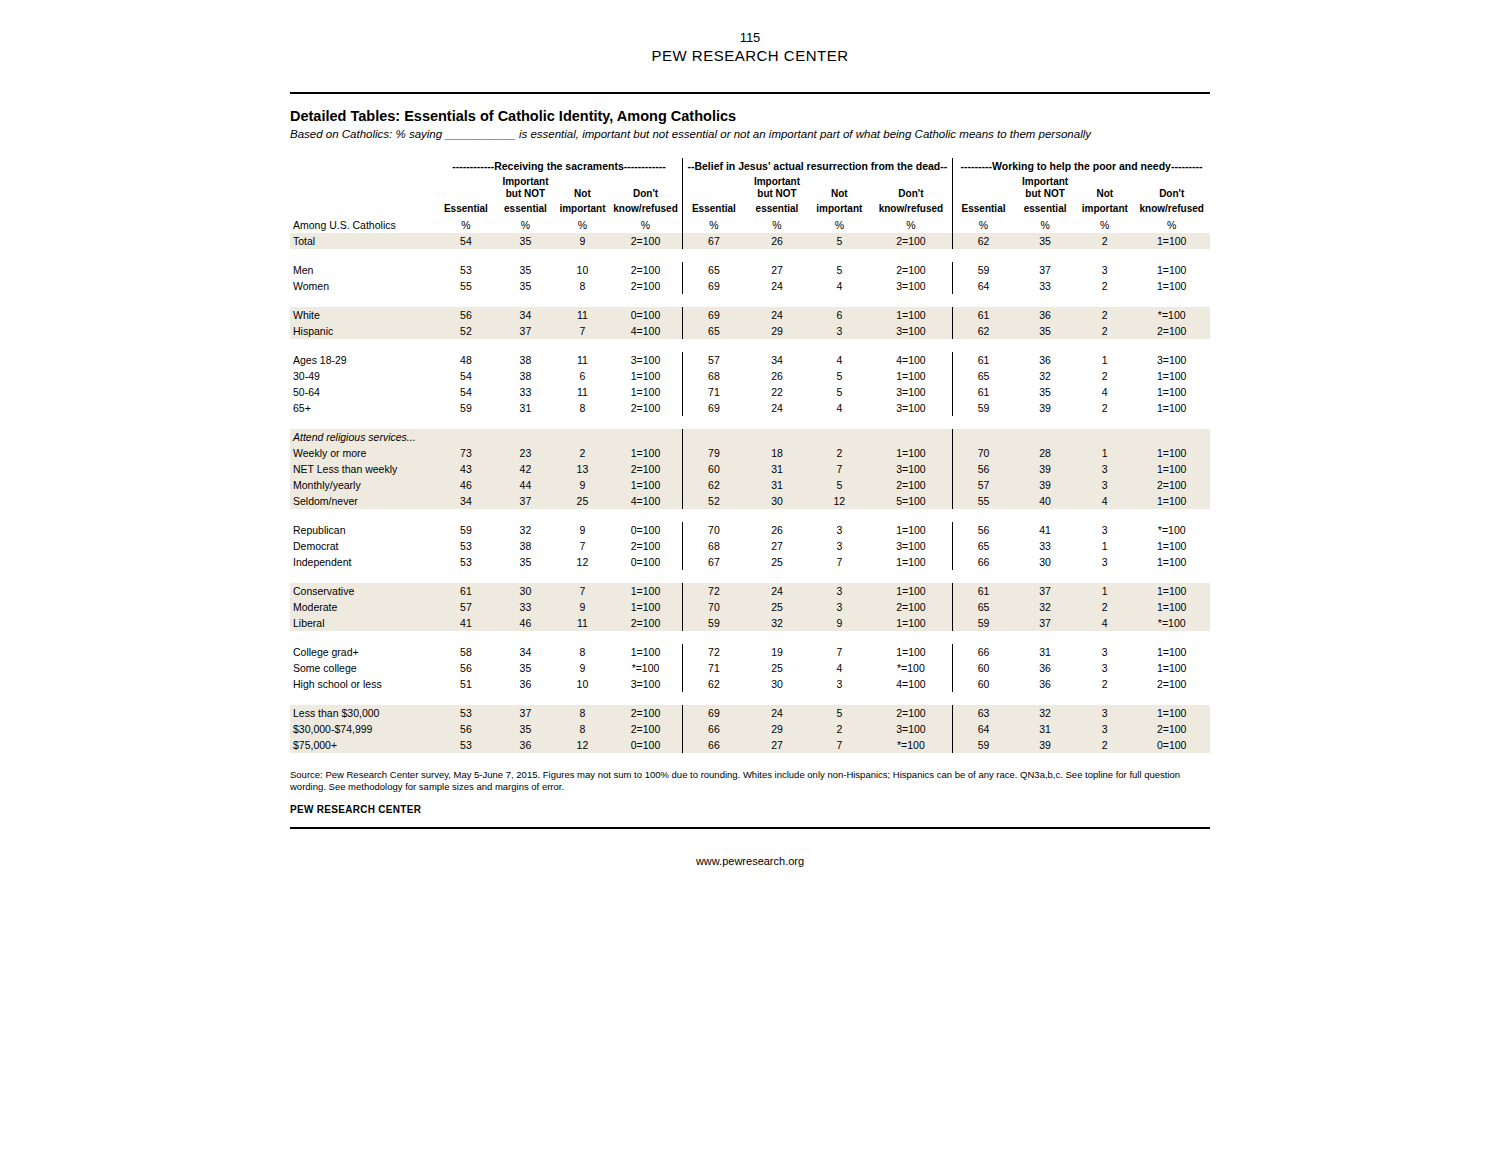115
PEW RESEARCH CENTER
Detailed Tables: Essentials of Catholic Identity, Among Catholics
Based on Catholics: % saying ___________ is essential, important but not essential or not an important part of what being Catholic means to them personally
| | ------------Receiving the sacraments------------ | --Belief in Jesus' actual resurrection from the dead-- | ---------Working to help the poor and needy--------- |
| --- | --- | --- | --- |
| | | Important but NOT | Not | Don't | | Important but NOT | Not | Don't | | Important but NOT | Not | Don't |
| | Essential | essential | important | know/refused | Essential | essential | important | know/refused | Essential | essential | important | know/refused |
| Among U.S. Catholics | % | % | % | % | % | % | % | % | % | % | % | % |
| Total | 54 | 35 | 9 | 2=100 | 67 | 26 | 5 | 2=100 | 62 | 35 | 2 | 1=100 |
| Men | 53 | 35 | 10 | 2=100 | 65 | 27 | 5 | 2=100 | 59 | 37 | 3 | 1=100 |
| Women | 55 | 35 | 8 | 2=100 | 69 | 24 | 4 | 3=100 | 64 | 33 | 2 | 1=100 |
| White | 56 | 34 | 11 | 0=100 | 69 | 24 | 6 | 1=100 | 61 | 36 | 2 | *=100 |
| Hispanic | 52 | 37 | 7 | 4=100 | 65 | 29 | 3 | 3=100 | 62 | 35 | 2 | 2=100 |
| Ages 18-29 | 48 | 38 | 11 | 3=100 | 57 | 34 | 4 | 4=100 | 61 | 36 | 1 | 3=100 |
| 30-49 | 54 | 38 | 6 | 1=100 | 68 | 26 | 5 | 1=100 | 65 | 32 | 2 | 1=100 |
| 50-64 | 54 | 33 | 11 | 1=100 | 71 | 22 | 5 | 3=100 | 61 | 35 | 4 | 1=100 |
| 65+ | 59 | 31 | 8 | 2=100 | 69 | 24 | 4 | 3=100 | 59 | 39 | 2 | 1=100 |
| Attend religious services... | | | | | | | | | | | | |
| Weekly or more | 73 | 23 | 2 | 1=100 | 79 | 18 | 2 | 1=100 | 70 | 28 | 1 | 1=100 |
| NET Less than weekly | 43 | 42 | 13 | 2=100 | 60 | 31 | 7 | 3=100 | 56 | 39 | 3 | 1=100 |
| Monthly/yearly | 46 | 44 | 9 | 1=100 | 62 | 31 | 5 | 2=100 | 57 | 39 | 3 | 2=100 |
| Seldom/never | 34 | 37 | 25 | 4=100 | 52 | 30 | 12 | 5=100 | 55 | 40 | 4 | 1=100 |
| Republican | 59 | 32 | 9 | 0=100 | 70 | 26 | 3 | 1=100 | 56 | 41 | 3 | *=100 |
| Democrat | 53 | 38 | 7 | 2=100 | 68 | 27 | 3 | 3=100 | 65 | 33 | 1 | 1=100 |
| Independent | 53 | 35 | 12 | 0=100 | 67 | 25 | 7 | 1=100 | 66 | 30 | 3 | 1=100 |
| Conservative | 61 | 30 | 7 | 1=100 | 72 | 24 | 3 | 1=100 | 61 | 37 | 1 | 1=100 |
| Moderate | 57 | 33 | 9 | 1=100 | 70 | 25 | 3 | 2=100 | 65 | 32 | 2 | 1=100 |
| Liberal | 41 | 46 | 11 | 2=100 | 59 | 32 | 9 | 1=100 | 59 | 37 | 4 | *=100 |
| College grad+ | 58 | 34 | 8 | 1=100 | 72 | 19 | 7 | 1=100 | 66 | 31 | 3 | 1=100 |
| Some college | 56 | 35 | 9 | *=100 | 71 | 25 | 4 | *=100 | 60 | 36 | 3 | 1=100 |
| High school or less | 51 | 36 | 10 | 3=100 | 62 | 30 | 3 | 4=100 | 60 | 36 | 2 | 2=100 |
| Less than $30,000 | 53 | 37 | 8 | 2=100 | 69 | 24 | 5 | 2=100 | 63 | 32 | 3 | 1=100 |
| $30,000-$74,999 | 56 | 35 | 8 | 2=100 | 66 | 29 | 2 | 3=100 | 64 | 31 | 3 | 2=100 |
| $75,000+ | 53 | 36 | 12 | 0=100 | 66 | 27 | 7 | *=100 | 59 | 39 | 2 | 0=100 |
Source: Pew Research Center survey, May 5-June 7, 2015. Figures may not sum to 100% due to rounding. Whites include only non-Hispanics; Hispanics can be of any race. QN3a,b,c. See topline for full question wording. See methodology for sample sizes and margins of error.
PEW RESEARCH CENTER
www.pewresearch.org